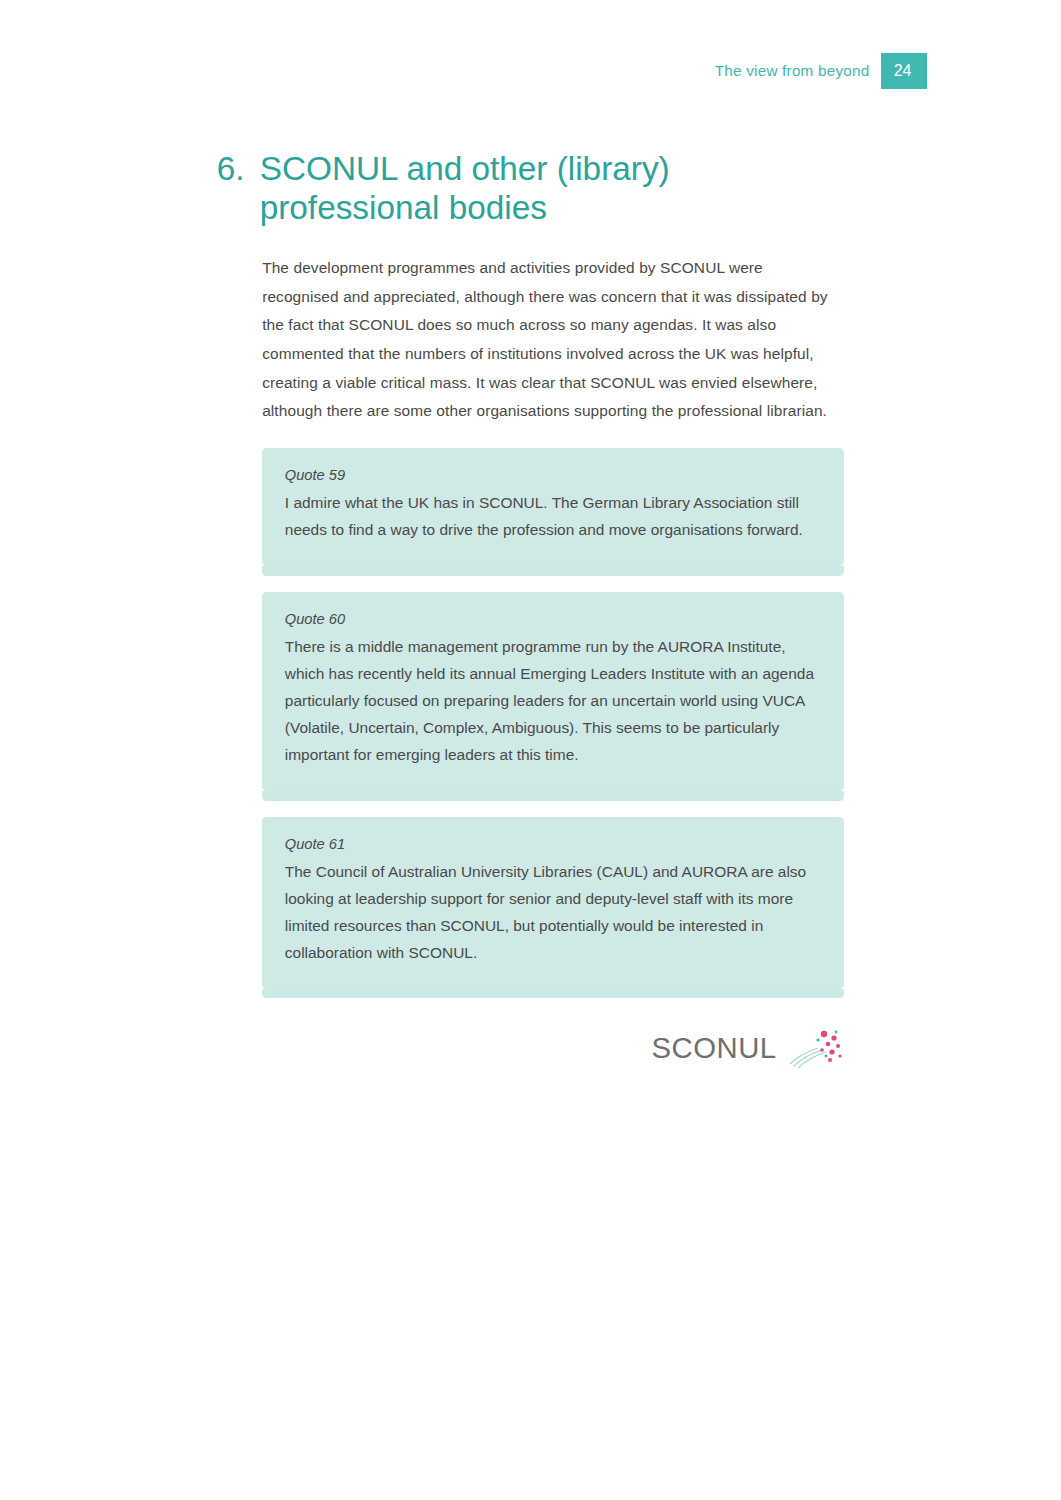The view from beyond
24
6. SCONUL and other (library) professional bodies
The development programmes and activities provided by SCONUL were recognised and appreciated, although there was concern that it was dissipated by the fact that SCONUL does so much across so many agendas. It was also commented that the numbers of institutions involved across the UK was helpful, creating a viable critical mass. It was clear that SCONUL was envied elsewhere, although there are some other organisations supporting the professional librarian.
Quote 59
I admire what the UK has in SCONUL. The German Library Association still needs to find a way to drive the profession and move organisations forward.
Quote 60
There is a middle management programme run by the AURORA Institute, which has recently held its annual Emerging Leaders Institute with an agenda particularly focused on preparing leaders for an uncertain world using VUCA (Volatile, Uncertain, Complex, Ambiguous). This seems to be particularly important for emerging leaders at this time.
Quote 61
The Council of Australian University Libraries (CAUL) and AURORA are also looking at leadership support for senior and deputy-level staff with its more limited resources than SCONUL, but potentially would be interested in collaboration with SCONUL.
SCONUL